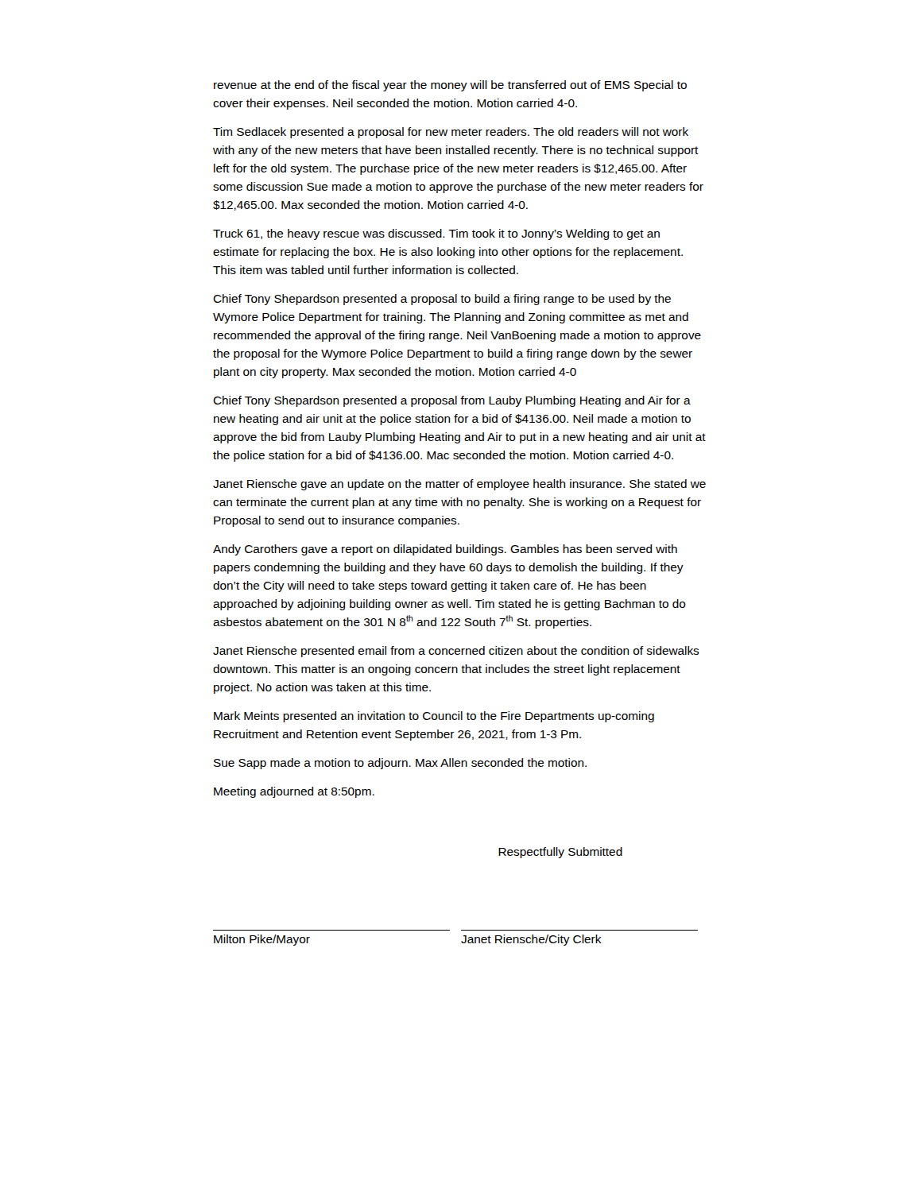revenue at the end of the fiscal year the money will be transferred out of EMS Special to cover their expenses. Neil seconded the motion. Motion carried 4-0.
Tim Sedlacek presented a proposal for new meter readers. The old readers will not work with any of the new meters that have been installed recently. There is no technical support left for the old system. The purchase price of the new meter readers is $12,465.00. After some discussion Sue made a motion to approve the purchase of the new meter readers for $12,465.00. Max seconded the motion. Motion carried 4-0.
Truck 61, the heavy rescue was discussed. Tim took it to Jonny’s Welding to get an estimate for replacing the box. He is also looking into other options for the replacement. This item was tabled until further information is collected.
Chief Tony Shepardson presented a proposal to build a firing range to be used by the Wymore Police Department for training. The Planning and Zoning committee as met and recommended the approval of the firing range. Neil VanBoening made a motion to approve the proposal for the Wymore Police Department to build a firing range down by the sewer plant on city property. Max seconded the motion. Motion carried 4-0
Chief Tony Shepardson presented a proposal from Lauby Plumbing Heating and Air for a new heating and air unit at the police station for a bid of $4136.00. Neil made a motion to approve the bid from Lauby Plumbing Heating and Air to put in a new heating and air unit at the police station for a bid of $4136.00. Mac seconded the motion. Motion carried 4-0.
Janet Riensche gave an update on the matter of employee health insurance. She stated we can terminate the current plan at any time with no penalty. She is working on a Request for Proposal to send out to insurance companies.
Andy Carothers gave a report on dilapidated buildings. Gambles has been served with papers condemning the building and they have 60 days to demolish the building. If they don’t the City will need to take steps toward getting it taken care of. He has been approached by adjoining building owner as well. Tim stated he is getting Bachman to do asbestos abatement on the 301 N 8th and 122 South 7th St. properties.
Janet Riensche presented email from a concerned citizen about the condition of sidewalks downtown. This matter is an ongoing concern that includes the street light replacement project. No action was taken at this time.
Mark Meints presented an invitation to Council to the Fire Departments up-coming Recruitment and Retention event September 26, 2021, from 1-3 Pm.
Sue Sapp made a motion to adjourn. Max Allen seconded the motion.
Meeting adjourned at 8:50pm.
Respectfully Submitted
| Milton Pike/Mayor | Janet Riensche/City Clerk |